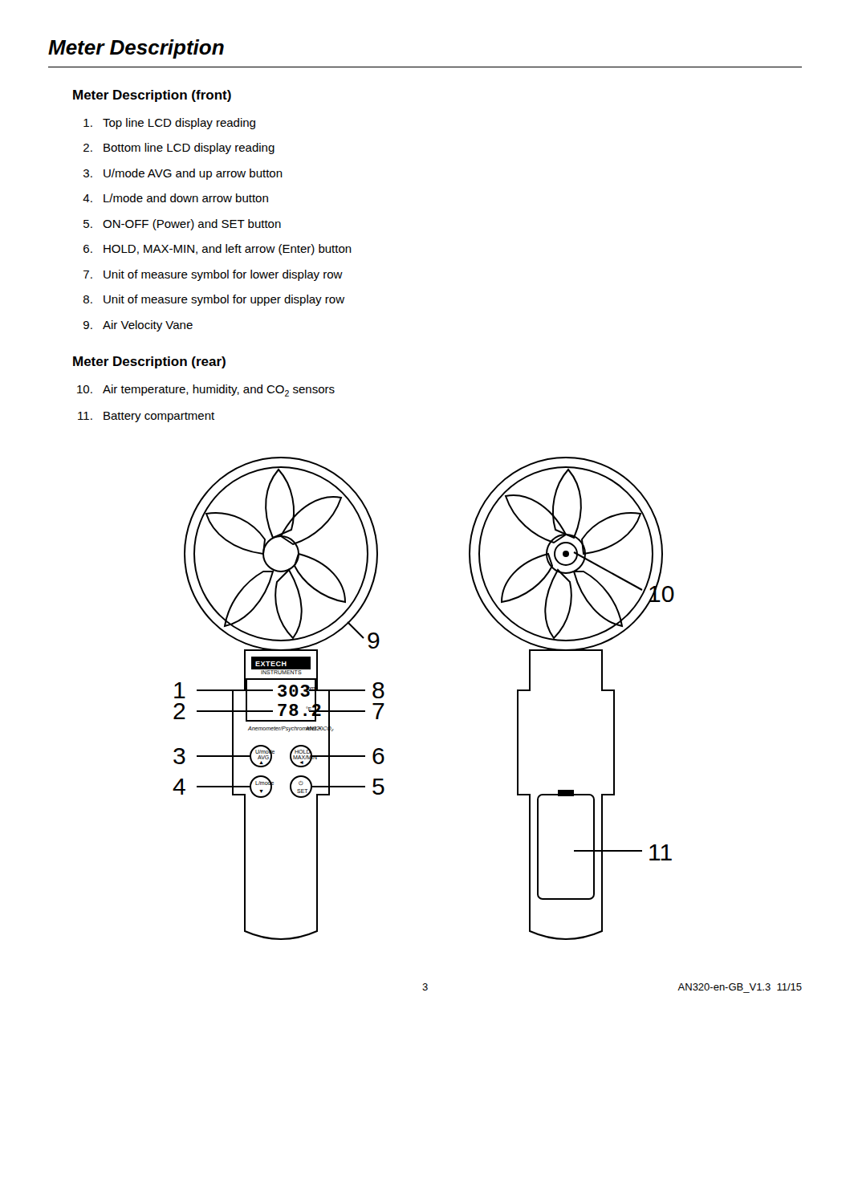Meter Description
Meter Description (front)
Top line LCD display reading
Bottom line LCD display reading
U/mode AVG and up arrow button
L/mode and down arrow button
ON-OFF (Power) and SET button
HOLD, MAX-MIN, and left arrow (Enter) button
Unit of measure symbol for lower display row
Unit of measure symbol for upper display row
Air Velocity Vane
Meter Description (rear)
Air temperature, humidity, and CO2 sensors
Battery compartment
9 EXTECH INSTRUMENTS 303 fpm 78.2 °F Anemometer/Psychrometer + CO₂ AN320 U/mode AVG ▲ HOLD MAX/MIN ◄ L/mode ▼ ⏻ SET 1 2 3 4 8 7 6 5 10 11
3 AN320-en-GB_V1.3 11/15